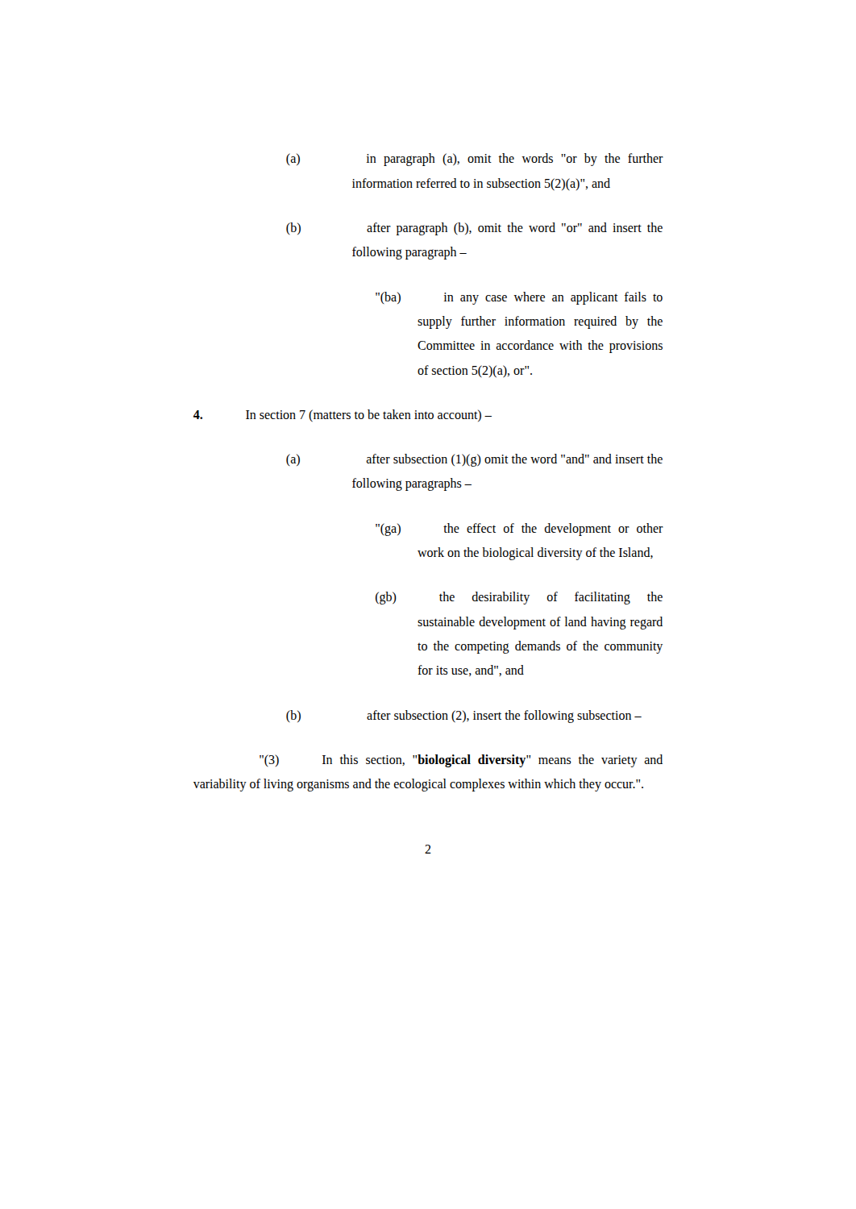(a) in paragraph (a), omit the words "or by the further information referred to in subsection 5(2)(a)", and
(b) after paragraph (b), omit the word "or" and insert the following paragraph –
"(ba) in any case where an applicant fails to supply further information required by the Committee in accordance with the provisions of section 5(2)(a), or".
4. In section 7 (matters to be taken into account) –
(a) after subsection (1)(g) omit the word "and" and insert the following paragraphs –
"(ga) the effect of the development or other work on the biological diversity of the Island,
(gb) the desirability of facilitating the sustainable development of land having regard to the competing demands of the community for its use, and", and
(b) after subsection (2), insert the following subsection –
"(3) In this section, "biological diversity" means the variety and variability of living organisms and the ecological complexes within which they occur.".
2